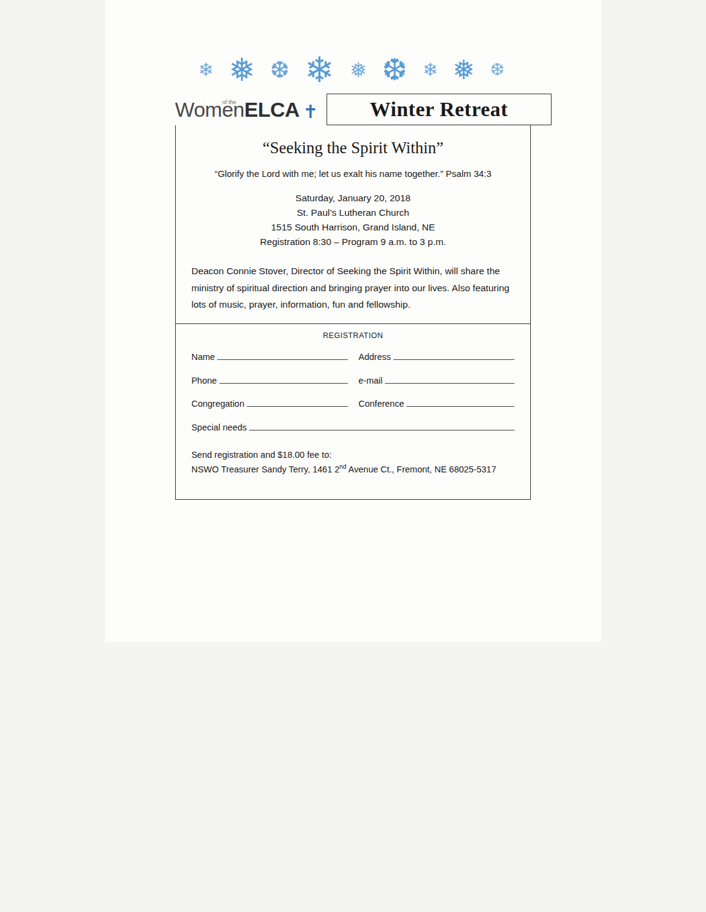❄ ❅ ❆ ❄ ❅ ❆ ❄ ❅ ❆
of the Women ELCA✝
Winter Retreat
“Seeking the Spirit Within”
“Glorify the Lord with me; let us exalt his name together.” Psalm 34:3
Saturday, January 20, 2018
St. Paul’s Lutheran Church
1515 South Harrison, Grand Island, NE
Registration 8:30 – Program 9 a.m. to 3 p.m.
Deacon Connie Stover, Director of Seeking the Spirit Within, will share the ministry of spiritual direction and bringing prayer into our lives. Also featuring lots of music, prayer, information, fun and fellowship.
REGISTRATION
Name
Address
Phone
e-mail
Congregation
Conference
Special needs
Send registration and $18.00 fee to:
NSWO Treasurer Sandy Terry, 1461 2nd Avenue Ct., Fremont, NE 68025-5317